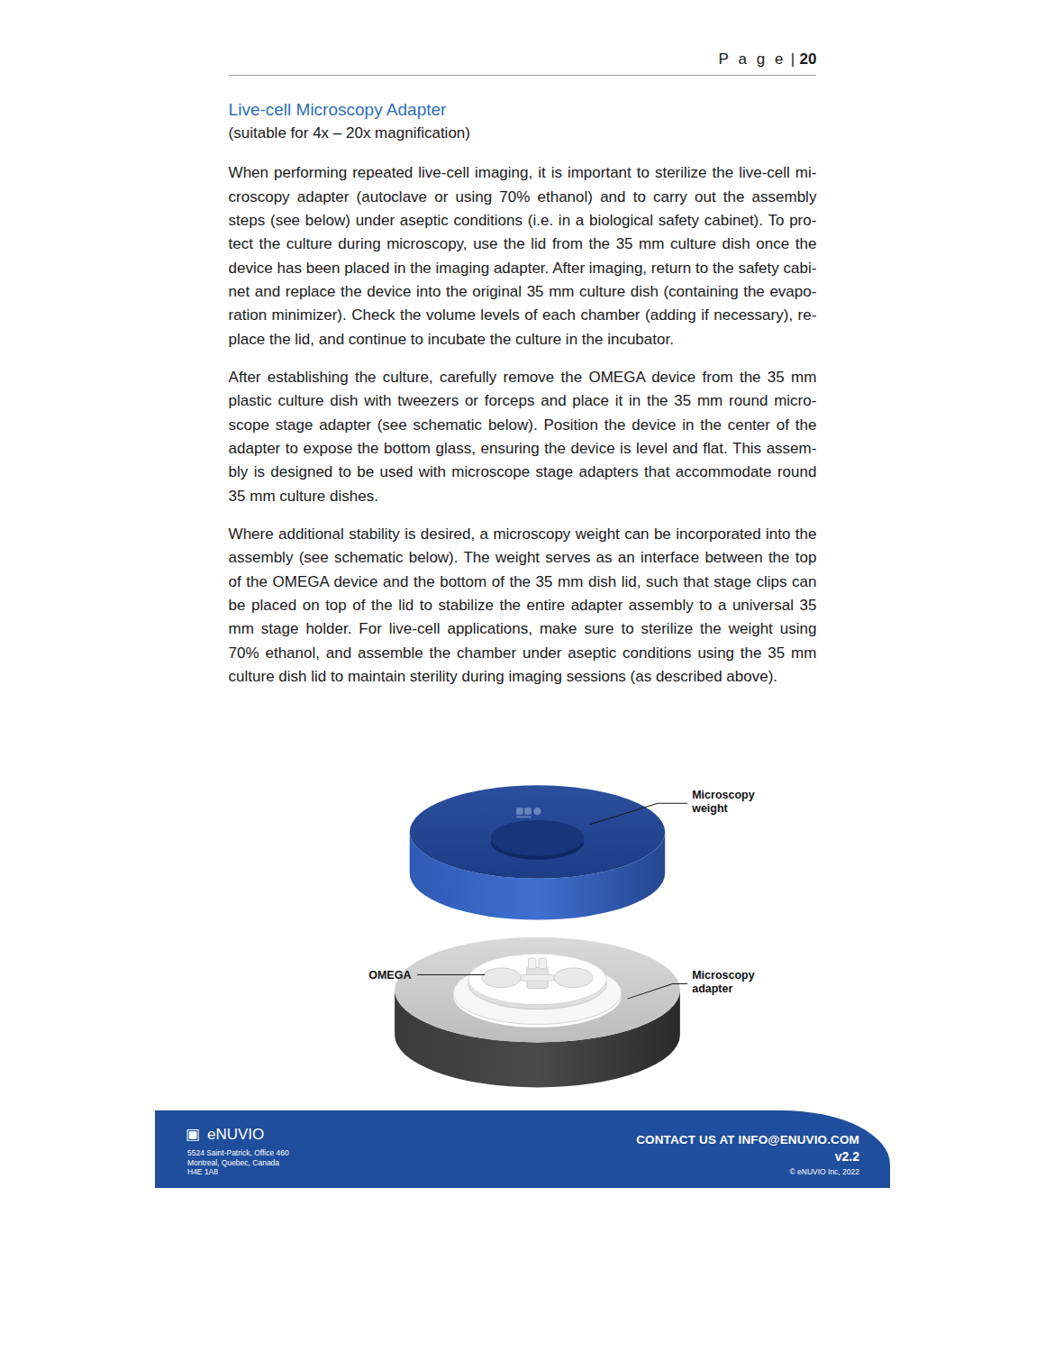P a g e | 20
Live-cell Microscopy Adapter
(suitable for 4x – 20x magnification)
When performing repeated live-cell imaging, it is important to sterilize the live-cell microscopy adapter (autoclave or using 70% ethanol) and to carry out the assembly steps (see below) under aseptic conditions (i.e. in a biological safety cabinet). To protect the culture during microscopy, use the lid from the 35 mm culture dish once the device has been placed in the imaging adapter. After imaging, return to the safety cabinet and replace the device into the original 35 mm culture dish (containing the evaporation minimizer). Check the volume levels of each chamber (adding if necessary), replace the lid, and continue to incubate the culture in the incubator.
After establishing the culture, carefully remove the OMEGA device from the 35 mm plastic culture dish with tweezers or forceps and place it in the 35 mm round microscope stage adapter (see schematic below). Position the device in the center of the adapter to expose the bottom glass, ensuring the device is level and flat. This assembly is designed to be used with microscope stage adapters that accommodate round 35 mm culture dishes.
Where additional stability is desired, a microscopy weight can be incorporated into the assembly (see schematic below). The weight serves as an interface between the top of the OMEGA device and the bottom of the 35 mm dish lid, such that stage clips can be placed on top of the lid to stabilize the entire adapter assembly to a universal 35 mm stage holder. For live-cell applications, make sure to sterilize the weight using 70% ethanol, and assemble the chamber under aseptic conditions using the 35 mm culture dish lid to maintain sterility during imaging sessions (as described above).
Microscopy weight Microscopy adapter OMEGA
▣
eNUVIO
5524 Saint-Patrick, Office 460
Montreal, Quebec, Canada
H4E 1A8
CONTACT US AT INFO@ENUVIO.COM
v2.2
© eNUVIO Inc, 2022